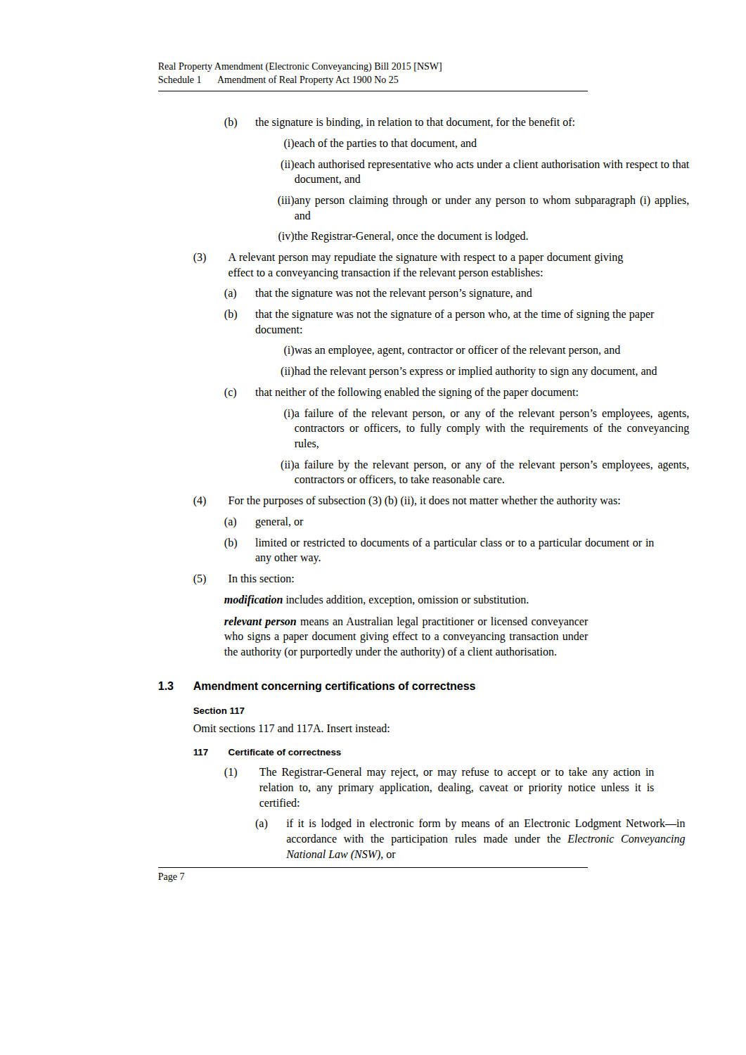Real Property Amendment (Electronic Conveyancing) Bill 2015 [NSW]
Schedule 1 Amendment of Real Property Act 1900 No 25
| (b) | the signature is binding, in relation to that document, for the benefit of: |
| (i) | each of the parties to that document, and |
| (ii) | each authorised representative who acts under a client authorisation with respect to that document, and |
| (iii) | any person claiming through or under any person to whom subparagraph (i) applies, and |
| (iv) | the Registrar-General, once the document is lodged. |
| (3) | A relevant person may repudiate the signature with respect to a paper document giving effect to a conveyancing transaction if the relevant person establishes: |
| (a) | that the signature was not the relevant person’s signature, and |
| (b) | that the signature was not the signature of a person who, at the time of signing the paper document: |
| (i) | was an employee, agent, contractor or officer of the relevant person, and |
| (ii) | had the relevant person’s express or implied authority to sign any document, and |
| (c) | that neither of the following enabled the signing of the paper document: |
| (i) | a failure of the relevant person, or any of the relevant person’s employees, agents, contractors or officers, to fully comply with the requirements of the conveyancing rules, |
| (ii) | a failure by the relevant person, or any of the relevant person’s employees, agents, contractors or officers, to take reasonable care. |
| (4) | For the purposes of subsection (3) (b) (ii), it does not matter whether the authority was: |
| (a) | general, or |
| (b) | limited or restricted to documents of a particular class or to a particular document or in any other way. |
| (5) | In this section: |
modification includes addition, exception, omission or substitution.
relevant person means an Australian legal practitioner or licensed conveyancer who signs a paper document giving effect to a conveyancing transaction under the authority (or purportedly under the authority) of a client authorisation.
1.3 Amendment concerning certifications of correctness
Section 117
Omit sections 117 and 117A. Insert instead:
117 Certificate of correctness
| (1) | The Registrar-General may reject, or may refuse to accept or to take any action in relation to, any primary application, dealing, caveat or priority notice unless it is certified: |
| (a) | if it is lodged in electronic form by means of an Electronic Lodgment Network—in accordance with the participation rules made under the Electronic Conveyancing National Law (NSW) , or |
Page 7